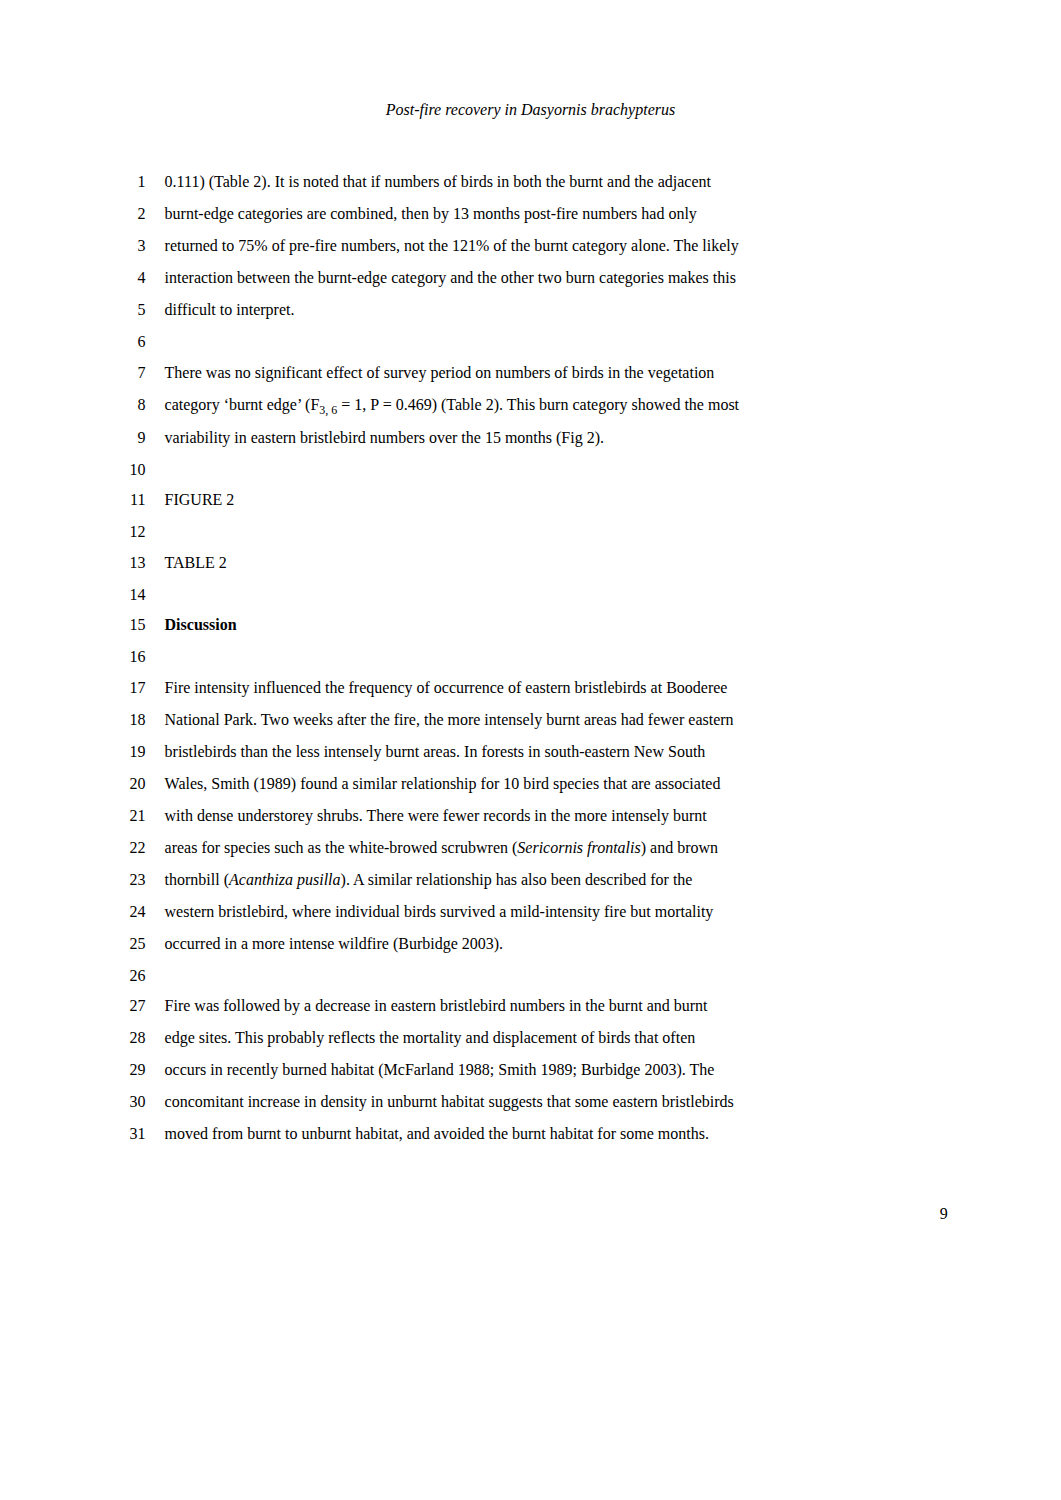Post-fire recovery in Dasyornis brachypterus
0.111) (Table 2). It is noted that if numbers of birds in both the burnt and the adjacent
burnt-edge categories are combined, then by 13 months post-fire numbers had only
returned to 75% of pre-fire numbers, not the 121% of the burnt category alone. The likely
interaction between the burnt-edge category and the other two burn categories makes this
difficult to interpret.
There was no significant effect of survey period on numbers of birds in the vegetation
category ‘burnt edge’ (F3, 6 = 1, P = 0.469) (Table 2). This burn category showed the most
variability in eastern bristlebird numbers over the 15 months (Fig 2).
FIGURE 2
TABLE 2
Discussion
Fire intensity influenced the frequency of occurrence of eastern bristlebirds at Booderee
National Park. Two weeks after the fire, the more intensely burnt areas had fewer eastern
bristlebirds than the less intensely burnt areas. In forests in south-eastern New South
Wales, Smith (1989) found a similar relationship for 10 bird species that are associated
with dense understorey shrubs. There were fewer records in the more intensely burnt
areas for species such as the white-browed scrubwren (Sericornis frontalis) and brown
thornbill (Acanthiza pusilla). A similar relationship has also been described for the
western bristlebird, where individual birds survived a mild-intensity fire but mortality
occurred in a more intense wildfire (Burbidge 2003).
Fire was followed by a decrease in eastern bristlebird numbers in the burnt and burnt
edge sites. This probably reflects the mortality and displacement of birds that often
occurs in recently burned habitat (McFarland 1988; Smith 1989; Burbidge 2003). The
concomitant increase in density in unburnt habitat suggests that some eastern bristlebirds
moved from burnt to unburnt habitat, and avoided the burnt habitat for some months.
9